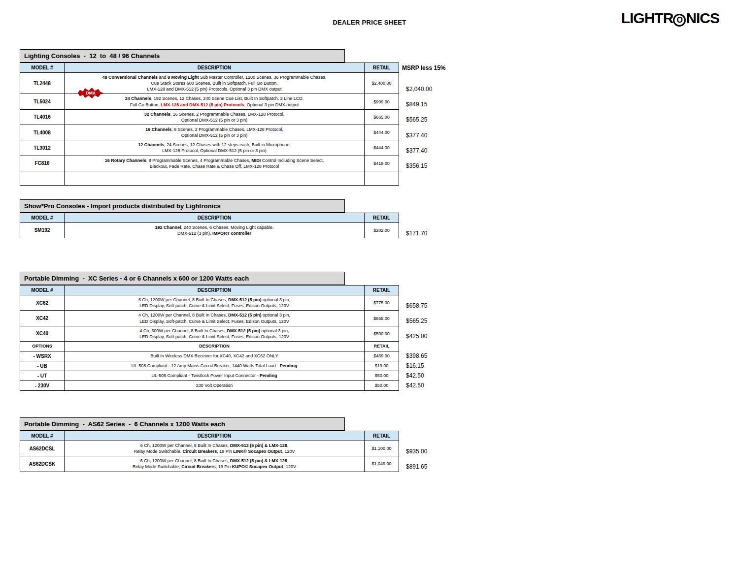DEALER PRICE SHEET
LIGHTRONICS
Lighting Consoles - 12 to 48 / 96 Channels
| MODEL # | DESCRIPTION | RETAIL | MSRP less 15% |
| --- | --- | --- | --- |
| TL2448 | 48 Conventional Channels and 8 Moving Light Sub Master Controller, 1200 Scenes, 36 Programmable Chases, Cue Stack Stores 600 Scenes, Built in Softpatch, Full Go Button, LMX-128 and DMX-512 (5 pin) Protocols, Optional 3 pin DMX output | $2,400.00 | $2,040.00 |
| TL5024 | 24 Channels , 192 Scenes, 12 Chases, 240 Scene Cue List, Built In Softpatch, 2 Line LCD, Full Go Button, LMX-128 and DMX-512 (5 pin) Protocols , Optional 3 pin DMX output | $999.00 | $849.15 |
| TL4016 | 32 Channels , 16 Scenes, 2 Programmable Chases, LMX-128 Protocol, Optional DMX-512 (5 pin or 3 pin) | $665.00 | $565.25 |
| TL4008 | 16 Channels , 8 Scenes, 2 Programmable Chases, LMX-128 Protocol, Optional DMX-512 (5 pin or 3 pin) | $444.00 | $377.40 |
| TL3012 | 12 Channels , 24 Scenes, 12 Chases with 12 steps each, Built in Microphone, LMX-128 Protocol, Optional DMX-512 (5 pin or 3 pin) | $444.00 | $377.40 |
| FC816 | 16 Rotary Channels , 8 Programmable Scenes, 4 Programmable Chases, MIDI Control Including Scene Select, Blackout, Fade Rate, Chase Rate & Chase Off, LMX-128 Protocol | $419.00 | $356.15 |
DMX
Show*Pro Consoles - Import products distributed by Lightronics
| MODEL # | DESCRIPTION | RETAIL | |
| --- | --- | --- | --- |
| SM192 | 192 Channel , 240 Scenes, 6 Chases, Moving Light capable, DMX-512 (3 pin), IMPORT controller | $202.00 | $171.70 |
Portable Dimming - XC Series - 4 or 6 Channels x 600 or 1200 Watts each
| MODEL # | DESCRIPTION | RETAIL | |
| --- | --- | --- | --- |
| XC62 | 6 Ch, 1200W per Channel, 8 Built In Chases, DMX-512 (5 pin) optional 3 pin, LED Display, Soft-patch, Curve & Limit Select, Fuses, Edison Outputs, 120V | $775.00 | $658.75 |
| XC42 | 4 Ch, 1200W per Channel, 8 Built In Chases, DMX-512 (5 pin) optional 3 pin, LED Display, Soft-patch, Curve & Limit Select, Fuses, Edison Outputs, 120V | $665.00 | $565.25 |
| XC40 | 4 Ch, 600W per Channel, 8 Built In Chases, DMX-512 (5 pin) optional 3 pin, LED Display, Soft-patch, Curve & Limit Select, Fuses, Edison Outputs, 120V | $500.00 | $425.00 |
| OPTIONS | DESCRIPTION | RETAIL | |
| - WSRX | Built In Wireless DMX Receiver for XC40, XC42 and XC62 ONLY | $469.00 | $398.65 |
| - UB | UL-508 Compliant - 12 Amp Mains Circuit Breaker, 1440 Watts Total Load - Pending | $19.00 | $16.15 |
| - UT | UL-508 Compliant - Twistlock Power Input Connector - Pending | $50.00 | $42.50 |
| - 230V | 230 Volt Operation | $50.00 | $42.50 |
Portable Dimming - AS62 Series - 6 Channels x 1200 Watts each
| MODEL # | DESCRIPTION | RETAIL | |
| --- | --- | --- | --- |
| AS62DCSL | 6 Ch, 1200W per Channel, 8 Built In Chases, DMX-512 (5 pin) & LMX-128 , Relay Mode Switchable, Circuit Breakers , 19 Pin LINK© Socapex Output , 120V | $1,100.00 | $935.00 |
| AS62DCSK | 6 Ch, 1200W per Channel, 8 Built In Chases, DMX-512 (5 pin) & LMX-128 , Relay Mode Switchable, Circuit Breakers , 19 Pin KUPO© Socapex Output , 120V | $1,049.00 | $891.65 |